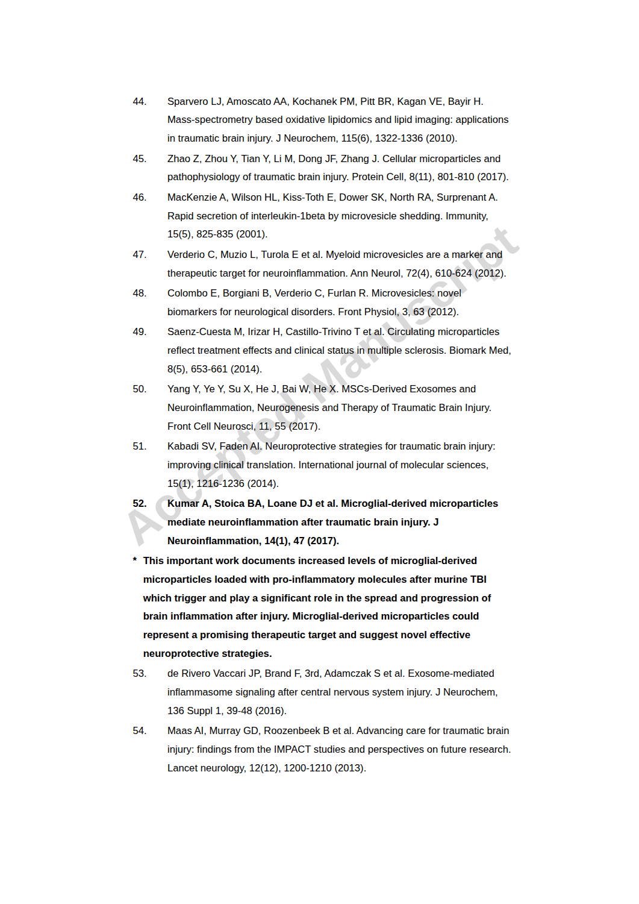Accepted Manuscript
44. Sparvero LJ, Amoscato AA, Kochanek PM, Pitt BR, Kagan VE, Bayir H. Mass-spectrometry based oxidative lipidomics and lipid imaging: applications in traumatic brain injury. J Neurochem, 115(6), 1322-1336 (2010).
45. Zhao Z, Zhou Y, Tian Y, Li M, Dong JF, Zhang J. Cellular microparticles and pathophysiology of traumatic brain injury. Protein Cell, 8(11), 801-810 (2017).
46. MacKenzie A, Wilson HL, Kiss-Toth E, Dower SK, North RA, Surprenant A. Rapid secretion of interleukin-1beta by microvesicle shedding. Immunity, 15(5), 825-835 (2001).
47. Verderio C, Muzio L, Turola E et al. Myeloid microvesicles are a marker and therapeutic target for neuroinflammation. Ann Neurol, 72(4), 610-624 (2012).
48. Colombo E, Borgiani B, Verderio C, Furlan R. Microvesicles: novel biomarkers for neurological disorders. Front Physiol, 3, 63 (2012).
49. Saenz-Cuesta M, Irizar H, Castillo-Trivino T et al. Circulating microparticles reflect treatment effects and clinical status in multiple sclerosis. Biomark Med, 8(5), 653-661 (2014).
50. Yang Y, Ye Y, Su X, He J, Bai W, He X. MSCs-Derived Exosomes and Neuroinflammation, Neurogenesis and Therapy of Traumatic Brain Injury. Front Cell Neurosci, 11, 55 (2017).
51. Kabadi SV, Faden AI. Neuroprotective strategies for traumatic brain injury: improving clinical translation. International journal of molecular sciences, 15(1), 1216-1236 (2014).
52. Kumar A, Stoica BA, Loane DJ et al. Microglial-derived microparticles mediate neuroinflammation after traumatic brain injury. J Neuroinflammation, 14(1), 47 (2017).
* This important work documents increased levels of microglial-derived microparticles loaded with pro-inflammatory molecules after murine TBI which trigger and play a significant role in the spread and progression of brain inflammation after injury. Microglial-derived microparticles could represent a promising therapeutic target and suggest novel effective neuroprotective strategies.
53. de Rivero Vaccari JP, Brand F, 3rd, Adamczak S et al. Exosome-mediated inflammasome signaling after central nervous system injury. J Neurochem, 136 Suppl 1, 39-48 (2016).
54. Maas AI, Murray GD, Roozenbeek B et al. Advancing care for traumatic brain injury: findings from the IMPACT studies and perspectives on future research. Lancet neurology, 12(12), 1200-1210 (2013).